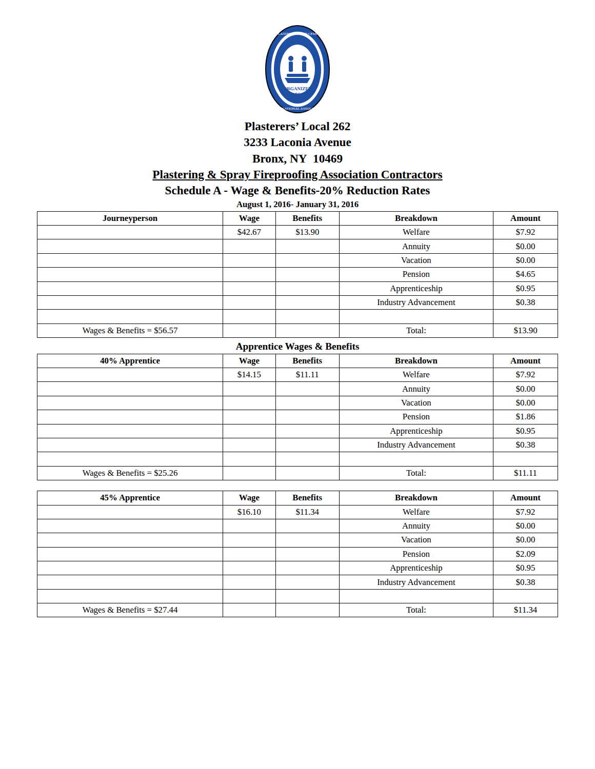ORGANIZED 1864 OPERATIVE PLASTERERS' AND CEMENT MASONS' INTERNATIONAL ASSOCIATION
Plasterers’ Local 262
3233 Laconia Avenue
Bronx, NY 10469
Plastering & Spray Fireproofing Association Contractors
Schedule A - Wage & Benefits-20% Reduction Rates
August 1, 2016- January 31, 2016
| Journeyperson | Wage | Benefits | Breakdown | Amount |
| --- | --- | --- | --- | --- |
| | $42.67 | $13.90 | Welfare | $7.92 |
| | | | Annuity | $0.00 |
| | | | Vacation | $0.00 |
| | | | Pension | $4.65 |
| | | | Apprenticeship | $0.95 |
| | | | Industry Advancement | $0.38 |
| Wages & Benefits = $56.57 | | | Total: | $13.90 |
Apprentice Wages & Benefits
| 40% Apprentice | Wage | Benefits | Breakdown | Amount |
| --- | --- | --- | --- | --- |
| | $14.15 | $11.11 | Welfare | $7.92 |
| | | | Annuity | $0.00 |
| | | | Vacation | $0.00 |
| | | | Pension | $1.86 |
| | | | Apprenticeship | $0.95 |
| | | | Industry Advancement | $0.38 |
| Wages & Benefits = $25.26 | | | Total: | $11.11 |
| 45% Apprentice | Wage | Benefits | Breakdown | Amount |
| --- | --- | --- | --- | --- |
| | $16.10 | $11.34 | Welfare | $7.92 |
| | | | Annuity | $0.00 |
| | | | Vacation | $0.00 |
| | | | Pension | $2.09 |
| | | | Apprenticeship | $0.95 |
| | | | Industry Advancement | $0.38 |
| Wages & Benefits = $27.44 | | | Total: | $11.34 |